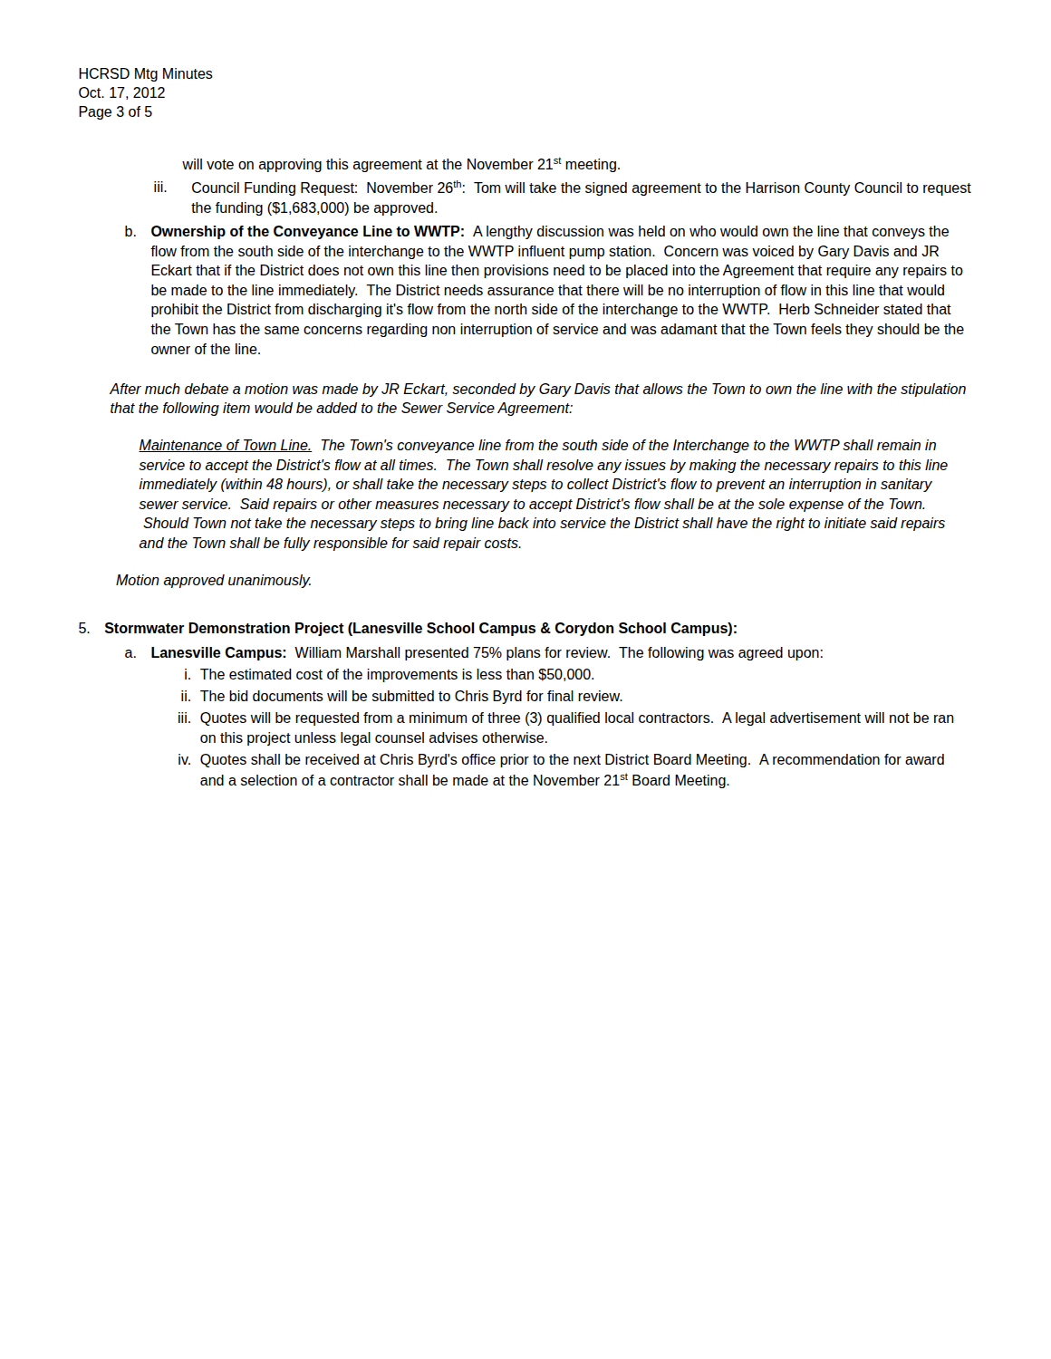HCRSD Mtg Minutes
Oct. 17, 2012
Page 3 of 5
will vote on approving this agreement at the November 21st meeting.
iii. Council Funding Request: November 26th: Tom will take the signed agreement to the Harrison County Council to request the funding ($1,683,000) be approved.
b. Ownership of the Conveyance Line to WWTP: A lengthy discussion was held on who would own the line that conveys the flow from the south side of the interchange to the WWTP influent pump station. Concern was voiced by Gary Davis and JR Eckart that if the District does not own this line then provisions need to be placed into the Agreement that require any repairs to be made to the line immediately. The District needs assurance that there will be no interruption of flow in this line that would prohibit the District from discharging it's flow from the north side of the interchange to the WWTP. Herb Schneider stated that the Town has the same concerns regarding non interruption of service and was adamant that the Town feels they should be the owner of the line.
After much debate a motion was made by JR Eckart, seconded by Gary Davis that allows the Town to own the line with the stipulation that the following item would be added to the Sewer Service Agreement:
Maintenance of Town Line. The Town's conveyance line from the south side of the Interchange to the WWTP shall remain in service to accept the District's flow at all times. The Town shall resolve any issues by making the necessary repairs to this line immediately (within 48 hours), or shall take the necessary steps to collect District's flow to prevent an interruption in sanitary sewer service. Said repairs or other measures necessary to accept District's flow shall be at the sole expense of the Town. Should Town not take the necessary steps to bring line back into service the District shall have the right to initiate said repairs and the Town shall be fully responsible for said repair costs.
Motion approved unanimously.
5. Stormwater Demonstration Project (Lanesville School Campus & Corydon School Campus):
a. Lanesville Campus: William Marshall presented 75% plans for review. The following was agreed upon:
i. The estimated cost of the improvements is less than $50,000.
ii. The bid documents will be submitted to Chris Byrd for final review.
iii. Quotes will be requested from a minimum of three (3) qualified local contractors. A legal advertisement will not be ran on this project unless legal counsel advises otherwise.
iv. Quotes shall be received at Chris Byrd's office prior to the next District Board Meeting. A recommendation for award and a selection of a contractor shall be made at the November 21st Board Meeting.